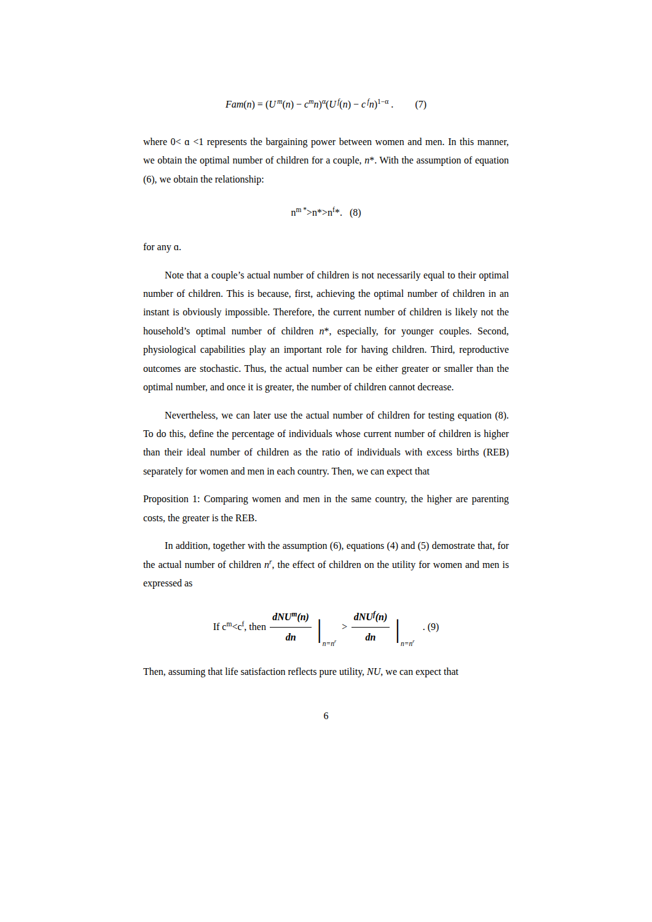Fam(n) = (U m(n) − cmn)α(U f(n) − c fn)1−α .(7)
where 0< ɑ <1 represents the bargaining power between women and men. In this manner, we obtain the optimal number of children for a couple, n*. With the assumption of equation (6), we obtain the relationship:
nm *>n*>nf*. (8)
for any ɑ.
Note that a couple’s actual number of children is not necessarily equal to their optimal number of children. This is because, first, achieving the optimal number of children in an instant is obviously impossible. Therefore, the current number of children is likely not the household’s optimal number of children n*, especially, for younger couples. Second, physiological capabilities play an important role for having children. Third, reproductive outcomes are stochastic. Thus, the actual number can be either greater or smaller than the optimal number, and once it is greater, the number of children cannot decrease.
Nevertheless, we can later use the actual number of children for testing equation (8). To do this, define the percentage of individuals whose current number of children is higher than their ideal number of children as the ratio of individuals with excess births (REB) separately for women and men in each country. Then, we can expect that
Proposition 1: Comparing women and men in the same country, the higher are parenting costs, the greater is the REB.
In addition, together with the assumption (6), equations (4) and (5) demostrate that, for the actual number of children nr, the effect of children on the utility for women and men is expressed as
If cm<cf, then dNUm(n) dn |n=nr > dNUf(n) dn |n=nr . (9)
Then, assuming that life satisfaction reflects pure utility, NU, we can expect that
6